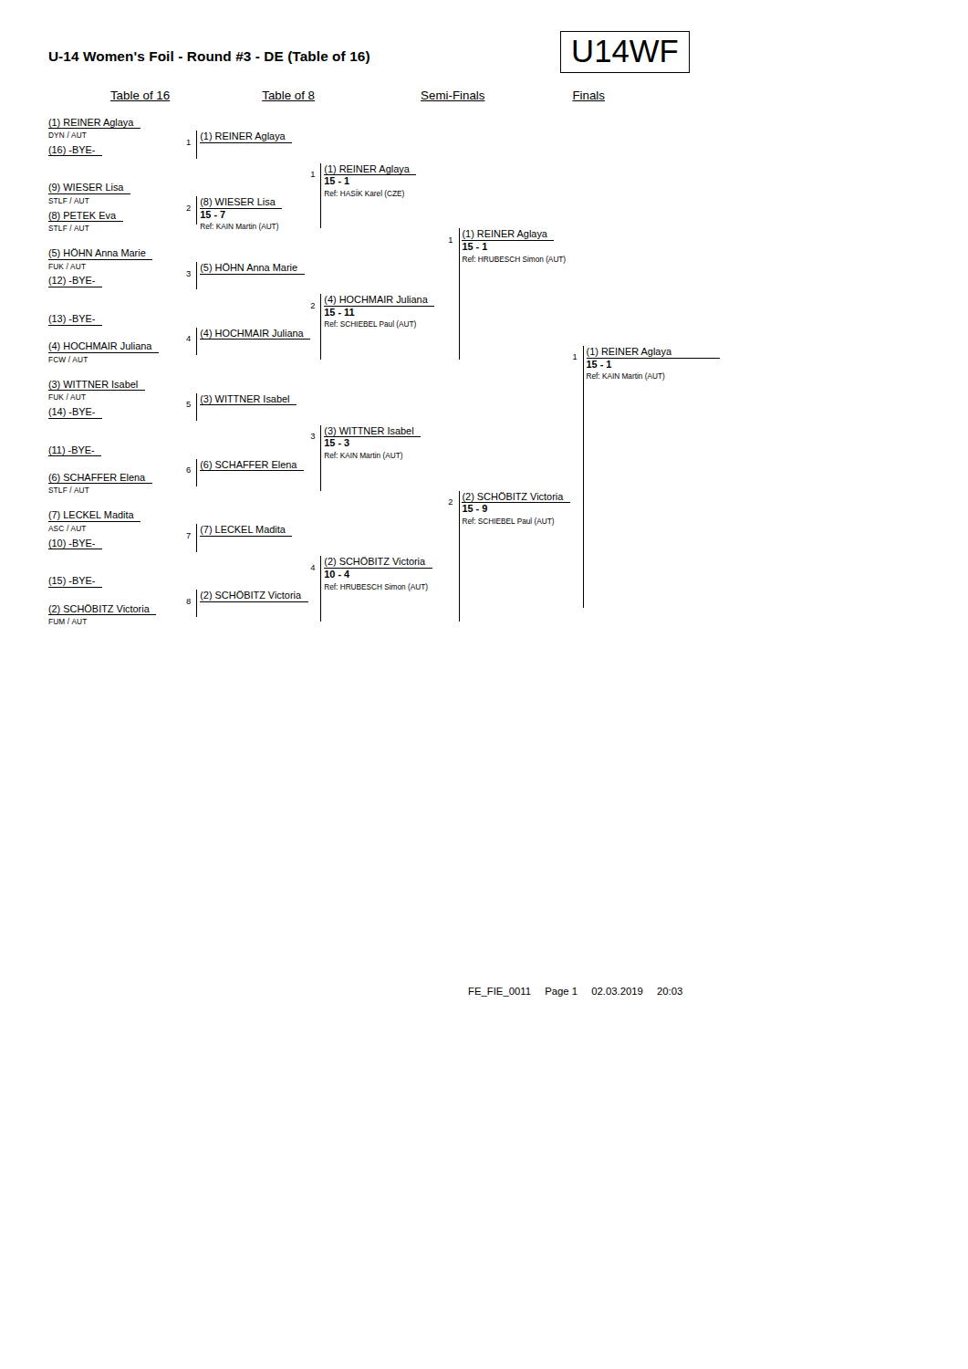U-14 Women's Foil - Round #3 - DE (Table of 16)
U14WF
Table of 16 Table of 8 Semi-Finals Finals
(1) REINER Aglaya
DYN / AUT
(16) -BYE-
1
(9) WIESER Lisa
STLF / AUT
(8) PETEK Eva
STLF / AUT
2
(5) HÖHN Anna Marie
FUK / AUT
(12) -BYE-
3
(13) -BYE-
(4) HOCHMAIR Juliana
FCW / AUT
4
(3) WITTNER Isabel
FUK / AUT
(14) -BYE-
5
(11) -BYE-
(6) SCHAFFER Elena
STLF / AUT
6
(7) LECKEL Madita
ASC / AUT
(10) -BYE-
7
(15) -BYE-
(2) SCHÖBITZ Victoria
FUM / AUT
8
(1) REINER Aglaya
(8) WIESER Lisa
15 - 7
Ref: KAIN Martin (AUT)
(5) HÖHN Anna Marie
(4) HOCHMAIR Juliana
(3) WITTNER Isabel
(6) SCHAFFER Elena
(7) LECKEL Madita
(2) SCHÖBITZ Victoria
1
2
3
4
(1) REINER Aglaya
15 - 1
Ref: HASÍK Karel (CZE)
(4) HOCHMAIR Juliana
15 - 11
Ref: SCHIEBEL Paul (AUT)
(3) WITTNER Isabel
15 - 3
Ref: KAIN Martin (AUT)
(2) SCHÖBITZ Victoria
10 - 4
Ref: HRUBESCH Simon (AUT)
1
2
(1) REINER Aglaya
15 - 1
Ref: HRUBESCH Simon (AUT)
(2) SCHÖBITZ Victoria
15 - 9
Ref: SCHIEBEL Paul (AUT)
1
(1) REINER Aglaya
15 - 1
Ref: KAIN Martin (AUT)
FE_FIE_0011 Page 1 02.03.2019 20:03